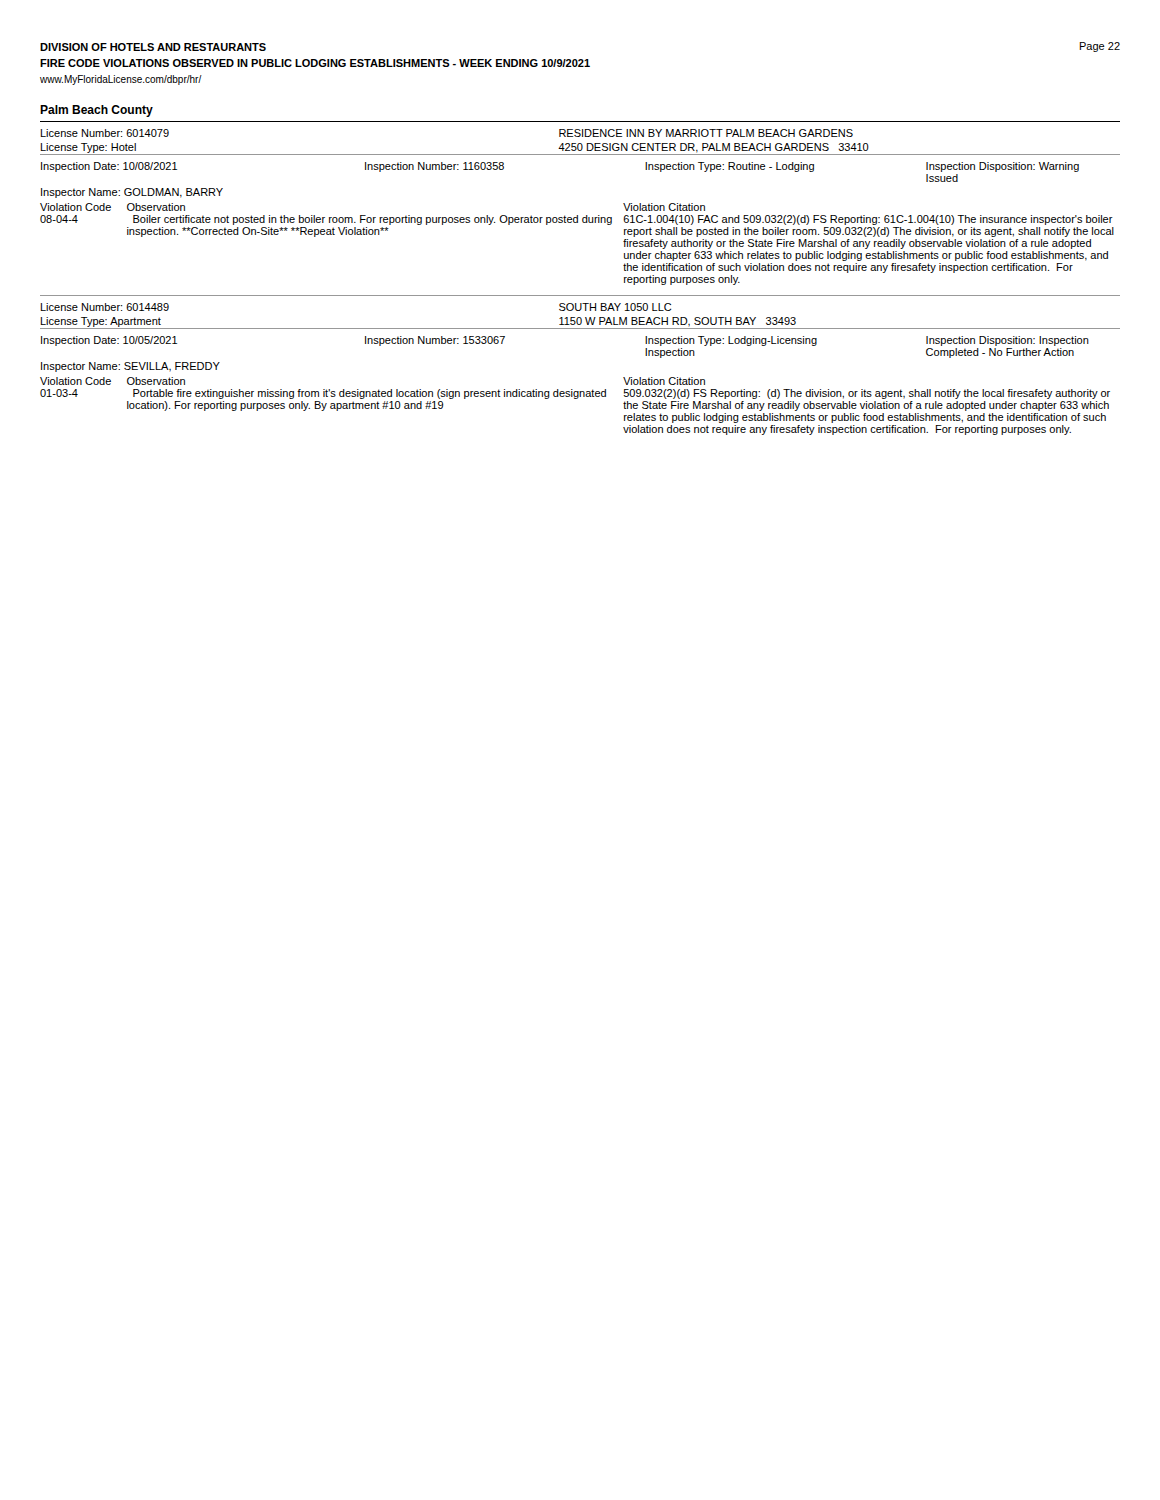Page 22
DIVISION OF HOTELS AND RESTAURANTS
FIRE CODE VIOLATIONS OBSERVED IN PUBLIC LODGING ESTABLISHMENTS - WEEK ENDING 10/9/2021
www.MyFloridaLicense.com/dbpr/hr/
Palm Beach County
| License Number: 6014079 | RESIDENCE INN BY MARRIOTT PALM BEACH GARDENS |
| License Type: Hotel | 4250 DESIGN CENTER DR, PALM BEACH GARDENS 33410 |
| Inspection Date: 10/08/2021 | Inspection Number: 1160358 | Inspection Type: Routine - Lodging | Inspection Disposition: Warning Issued |
| Inspector Name: GOLDMAN, BARRY | |
| Violation Code | Observation | Violation Citation |
| 08-04-4 | Boiler certificate not posted in the boiler room. For reporting purposes only. Operator posted during inspection. **Corrected On-Site** **Repeat Violation** | 61C-1.004(10) FAC and 509.032(2)(d) FS Reporting: 61C-1.004(10) The insurance inspector's boiler report shall be posted in the boiler room. 509.032(2)(d) The division, or its agent, shall notify the local firesafety authority or the State Fire Marshal of any readily observable violation of a rule adopted under chapter 633 which relates to public lodging establishments or public food establishments, and the identification of such violation does not require any firesafety inspection certification. For reporting purposes only. |
| License Number: 6014489 | SOUTH BAY 1050 LLC |
| License Type: Apartment | 1150 W PALM BEACH RD, SOUTH BAY 33493 |
| Inspection Date: 10/05/2021 | Inspection Number: 1533067 | Inspection Type: Lodging-Licensing Inspection | Inspection Disposition: Inspection Completed - No Further Action |
| Inspector Name: SEVILLA, FREDDY | |
| Violation Code | Observation | Violation Citation |
| 01-03-4 | Portable fire extinguisher missing from it's designated location (sign present indicating designated location). For reporting purposes only. By apartment #10 and #19 | 509.032(2)(d) FS Reporting: (d) The division, or its agent, shall notify the local firesafety authority or the State Fire Marshal of any readily observable violation of a rule adopted under chapter 633 which relates to public lodging establishments or public food establishments, and the identification of such violation does not require any firesafety inspection certification. For reporting purposes only. |